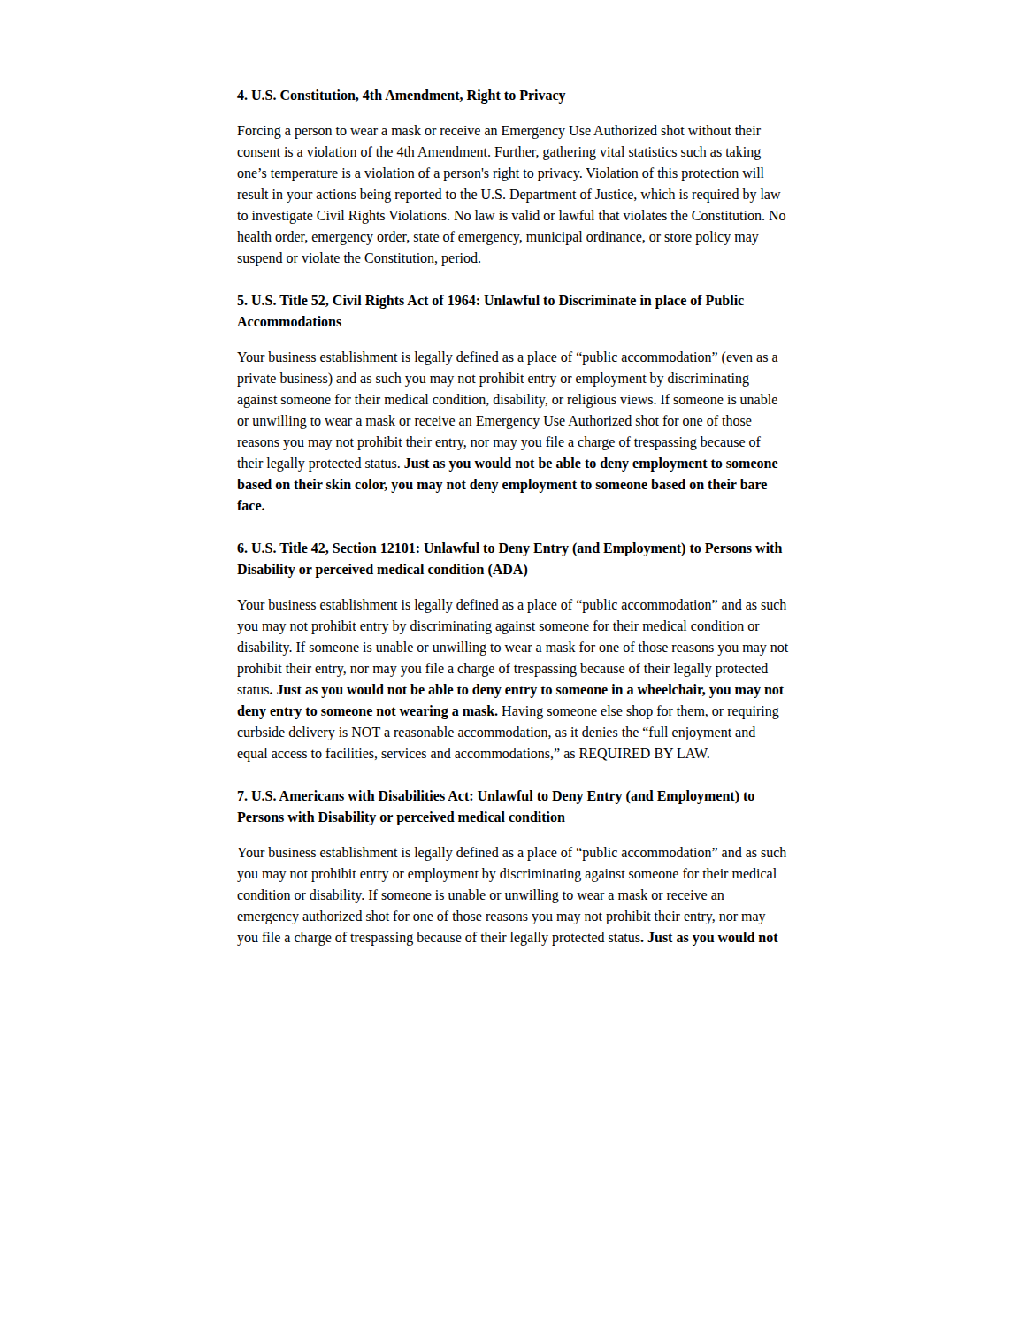4. U.S. Constitution, 4th Amendment, Right to Privacy
Forcing a person to wear a mask or receive an Emergency Use Authorized shot without their consent is a violation of the 4th Amendment. Further, gathering vital statistics such as taking one’s temperature is a violation of a person's right to privacy. Violation of this protection will result in your actions being reported to the U.S. Department of Justice, which is required by law to investigate Civil Rights Violations. No law is valid or lawful that violates the Constitution. No health order, emergency order, state of emergency, municipal ordinance, or store policy may suspend or violate the Constitution, period.
5. U.S. Title 52, Civil Rights Act of 1964: Unlawful to Discriminate in place of Public Accommodations
Your business establishment is legally defined as a place of “public accommodation” (even as a private business) and as such you may not prohibit entry or employment by discriminating against someone for their medical condition, disability, or religious views. If someone is unable or unwilling to wear a mask or receive an Emergency Use Authorized shot for one of those reasons you may not prohibit their entry, nor may you file a charge of trespassing because of their legally protected status. Just as you would not be able to deny employment to someone based on their skin color, you may not deny employment to someone based on their bare face.
6. U.S. Title 42, Section 12101: Unlawful to Deny Entry (and Employment) to Persons with Disability or perceived medical condition (ADA)
Your business establishment is legally defined as a place of “public accommodation” and as such you may not prohibit entry by discriminating against someone for their medical condition or disability. If someone is unable or unwilling to wear a mask for one of those reasons you may not prohibit their entry, nor may you file a charge of trespassing because of their legally protected status. Just as you would not be able to deny entry to someone in a wheelchair, you may not deny entry to someone not wearing a mask. Having someone else shop for them, or requiring curbside delivery is NOT a reasonable accommodation, as it denies the “full enjoyment and equal access to facilities, services and accommodations,” as REQUIRED BY LAW.
7. U.S. Americans with Disabilities Act: Unlawful to Deny Entry (and Employment) to Persons with Disability or perceived medical condition
Your business establishment is legally defined as a place of “public accommodation” and as such you may not prohibit entry or employment by discriminating against someone for their medical condition or disability. If someone is unable or unwilling to wear a mask or receive an emergency authorized shot for one of those reasons you may not prohibit their entry, nor may you file a charge of trespassing because of their legally protected status. Just as you would not